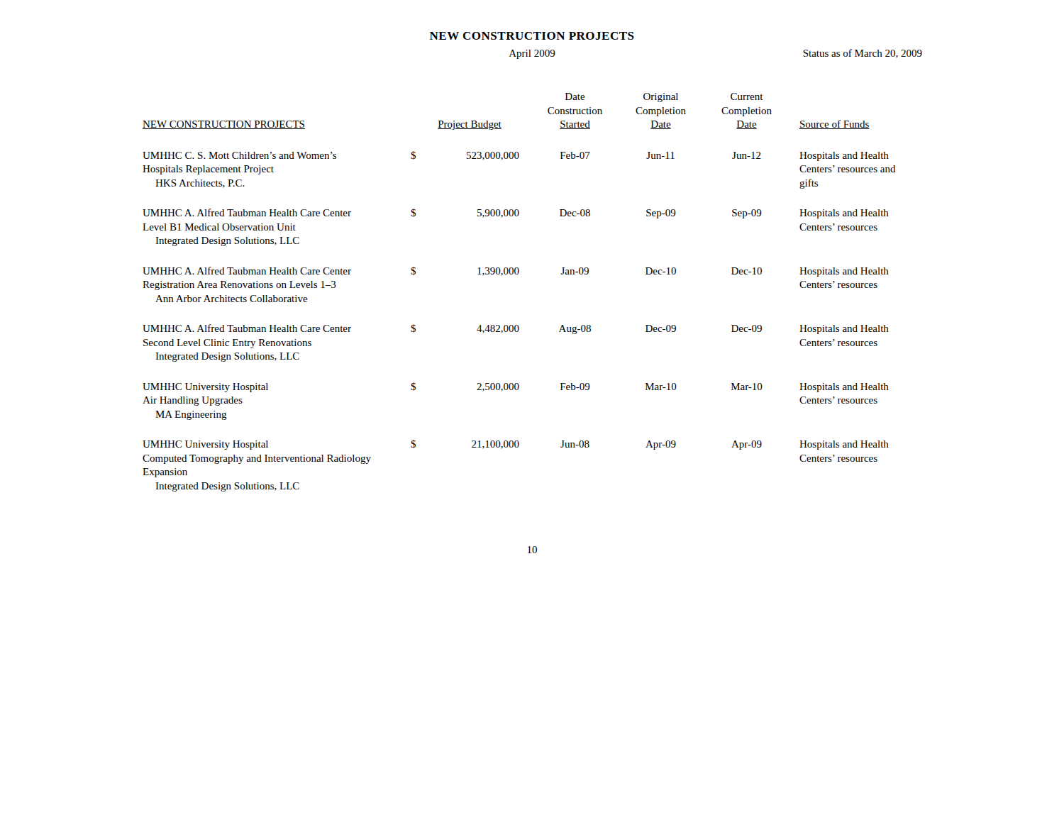NEW CONSTRUCTION PROJECTS
April 2009
Status as of March 20, 2009
| NEW CONSTRUCTION PROJECTS | Project Budget | Date Construction Started | Original Completion Date | Current Completion Date | Source of Funds |
| --- | --- | --- | --- | --- | --- |
| UMHHC C. S. Mott Children’s and Women’s Hospitals Replacement Project HKS Architects, P.C. | $ 523,000,000 | Feb-07 | Jun-11 | Jun-12 | Hospitals and Health Centers’ resources and gifts |
| UMHHC A. Alfred Taubman Health Care Center Level B1 Medical Observation Unit Integrated Design Solutions, LLC | $ 5,900,000 | Dec-08 | Sep-09 | Sep-09 | Hospitals and Health Centers’ resources |
| UMHHC A. Alfred Taubman Health Care Center Registration Area Renovations on Levels 1–3 Ann Arbor Architects Collaborative | $ 1,390,000 | Jan-09 | Dec-10 | Dec-10 | Hospitals and Health Centers’ resources |
| UMHHC A. Alfred Taubman Health Care Center Second Level Clinic Entry Renovations Integrated Design Solutions, LLC | $ 4,482,000 | Aug-08 | Dec-09 | Dec-09 | Hospitals and Health Centers’ resources |
| UMHHC University Hospital Air Handling Upgrades MA Engineering | $ 2,500,000 | Feb-09 | Mar-10 | Mar-10 | Hospitals and Health Centers’ resources |
| UMHHC University Hospital Computed Tomography and Interventional Radiology Expansion Integrated Design Solutions, LLC | $ 21,100,000 | Jun-08 | Apr-09 | Apr-09 | Hospitals and Health Centers’ resources |
10